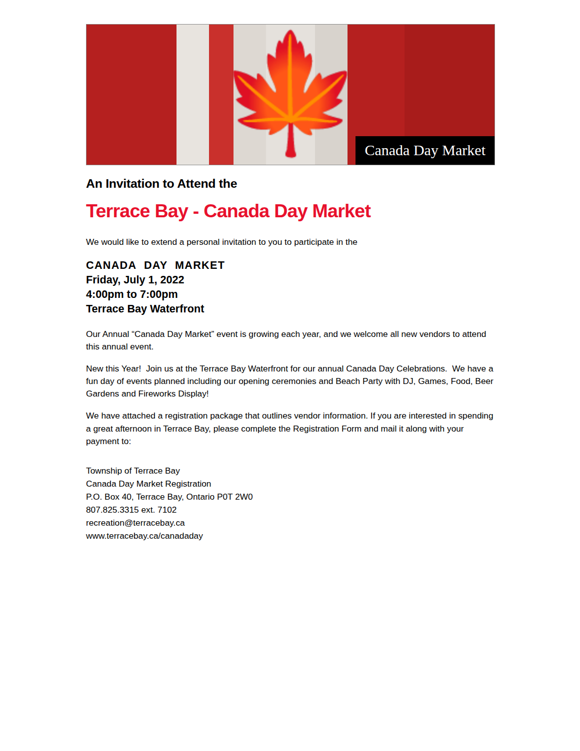🍁
Canada Day Market
An Invitation to Attend the
Terrace Bay - Canada Day Market
We would like to extend a personal invitation to you to participate in the
CANADA DAY MARKET
Friday, July 1, 2022
4:00pm to 7:00pm
Terrace Bay Waterfront
Our Annual “Canada Day Market” event is growing each year, and we welcome all new vendors to attend this annual event.
New this Year! Join us at the Terrace Bay Waterfront for our annual Canada Day Celebrations. We have a fun day of events planned including our opening ceremonies and Beach Party with DJ, Games, Food, Beer Gardens and Fireworks Display!
We have attached a registration package that outlines vendor information. If you are interested in spending a great afternoon in Terrace Bay, please complete the Registration Form and mail it along with your payment to:
Township of Terrace Bay
Canada Day Market Registration
P.O. Box 40, Terrace Bay, Ontario P0T 2W0
807.825.3315 ext. 7102
recreation@terracebay.ca
www.terracebay.ca/canadaday